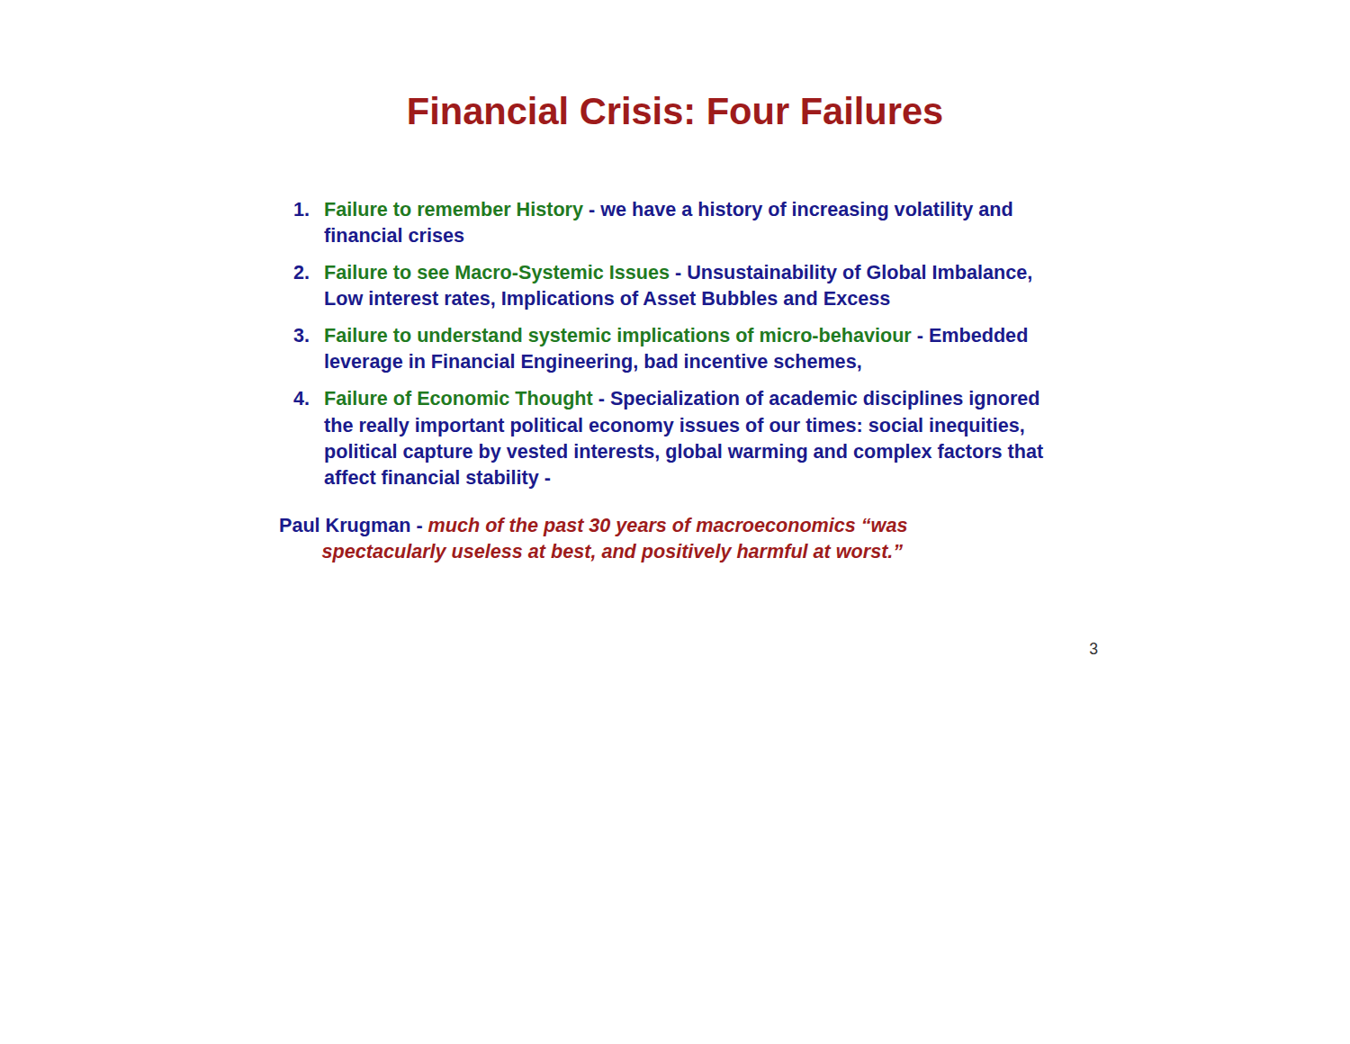Financial Crisis: Four Failures
Failure to remember History - we have a history of increasing volatility and financial crises
Failure to see Macro-Systemic Issues - Unsustainability of Global Imbalance, Low interest rates, Implications of Asset Bubbles and Excess
Failure to understand systemic implications of micro-behaviour - Embedded leverage in Financial Engineering, bad incentive schemes,
Failure of Economic Thought - Specialization of academic disciplines ignored the really important political economy issues of our times: social inequities, political capture by vested interests, global warming and complex factors that affect financial stability -
Paul Krugman - much of the past 30 years of macroeconomics “was spectacularly useless at best, and positively harmful at worst.”
3